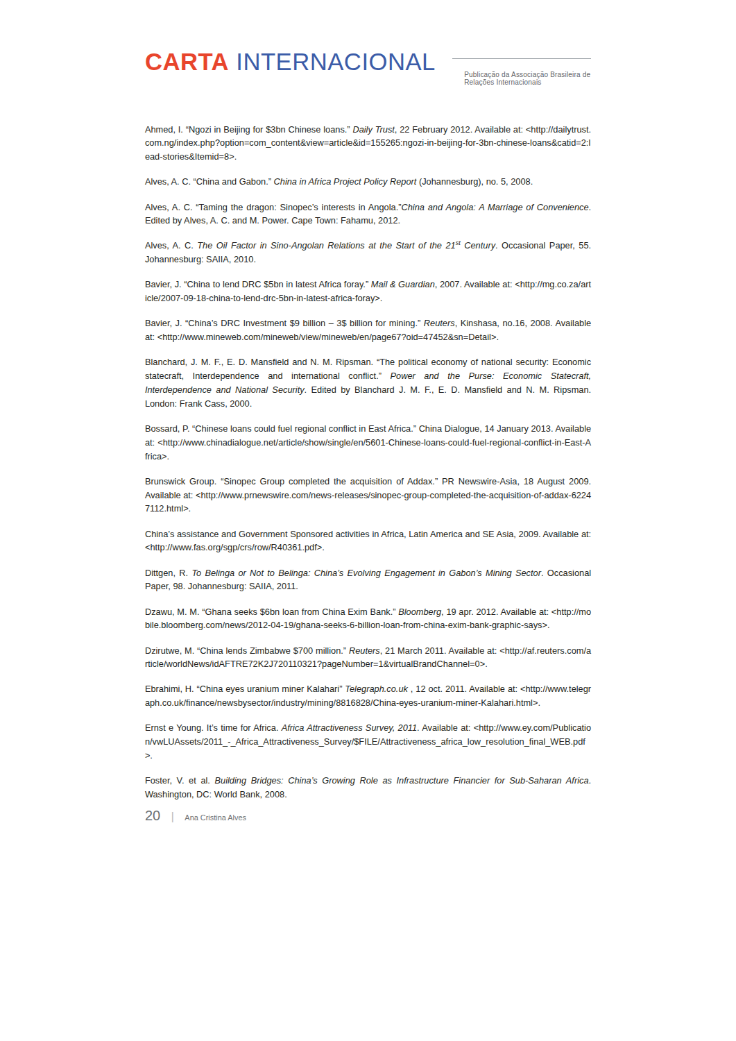CARTA INTERNACIONAL
Publicação da Associação Brasileira de Relações Internacionais
Ahmed, I. “Ngozi in Beijing for $3bn Chinese loans.” Daily Trust, 22 February 2012. Available at: <http://dailytrust.com.ng/index.php?option=com_content&view=article&id=155265:ngozi-in-beijing-for-3bn-chinese-loans&catid=2:lead-stories&Itemid=8>.
Alves, A. C. “China and Gabon.” China in Africa Project Policy Report (Johannesburg), no. 5, 2008.
Alves, A. C. “Taming the dragon: Sinopec’s interests in Angola.”China and Angola: A Marriage of Convenience. Edited by Alves, A. C. and M. Power. Cape Town: Fahamu, 2012.
Alves, A. C. The Oil Factor in Sino-Angolan Relations at the Start of the 21st Century. Occasional Paper, 55. Johannesburg: SAIIA, 2010.
Bavier, J. “China to lend DRC $5bn in latest Africa foray.” Mail & Guardian, 2007. Available at: <http://mg.co.za/article/2007-09-18-china-to-lend-drc-5bn-in-latest-africa-foray>.
Bavier, J. “China’s DRC Investment $9 billion – 3$ billion for mining.” Reuters, Kinshasa, no.16, 2008. Available at: <http://www.mineweb.com/mineweb/view/mineweb/en/page67?oid=47452&sn=Detail>.
Blanchard, J. M. F., E. D. Mansfield and N. M. Ripsman. “The political economy of national security: Economic statecraft, Interdependence and international conflict.” Power and the Purse: Economic Statecraft, Interdependence and National Security. Edited by Blanchard J. M. F., E. D. Mansfield and N. M. Ripsman. London: Frank Cass, 2000.
Bossard, P. “Chinese loans could fuel regional conflict in East Africa.” China Dialogue, 14 January 2013. Available at: <http://www.chinadialogue.net/article/show/single/en/5601-Chinese-loans-could-fuel-regional-conflict-in-East-Africa>.
Brunswick Group. “Sinopec Group completed the acquisition of Addax.” PR Newswire-Asia, 18 August 2009. Available at: <http://www.prnewswire.com/news-releases/sinopec-group-completed-the-acquisition-of-addax-62247112.html>.
China’s assistance and Government Sponsored activities in Africa, Latin America and SE Asia, 2009. Available at: <http://www.fas.org/sgp/crs/row/R40361.pdf>.
Dittgen, R. To Belinga or Not to Belinga: China’s Evolving Engagement in Gabon’s Mining Sector. Occasional Paper, 98. Johannesburg: SAIIA, 2011.
Dzawu, M. M. “Ghana seeks $6bn loan from China Exim Bank.” Bloomberg, 19 apr. 2012. Available at: <http://mobile.bloomberg.com/news/2012-04-19/ghana-seeks-6-billion-loan-from-china-exim-bank-graphic-says>.
Dzirutwe, M. “China lends Zimbabwe $700 million.” Reuters, 21 March 2011. Available at: <http://af.reuters.com/article/worldNews/idAFTRE72K2J720110321?pageNumber=1&virtualBrandChannel=0>.
Ebrahimi, H. “China eyes uranium miner Kalahari” Telegraph.co.uk , 12 oct. 2011. Available at: <http://www.telegraph.co.uk/finance/newsbysector/industry/mining/8816828/China-eyes-uranium-miner-Kalahari.html>.
Ernst e Young. It’s time for Africa. Africa Attractiveness Survey, 2011. Available at: <http://www.ey.com/Publication/vwLUAssets/2011_-_Africa_Attractiveness_Survey/$FILE/Attractiveness_africa_low_resolution_final_WEB.pdf>.
Foster, V. et al. Building Bridges: China’s Growing Role as Infrastructure Financier for Sub-Saharan Africa. Washington, DC: World Bank, 2008.
20 | Ana Cristina Alves